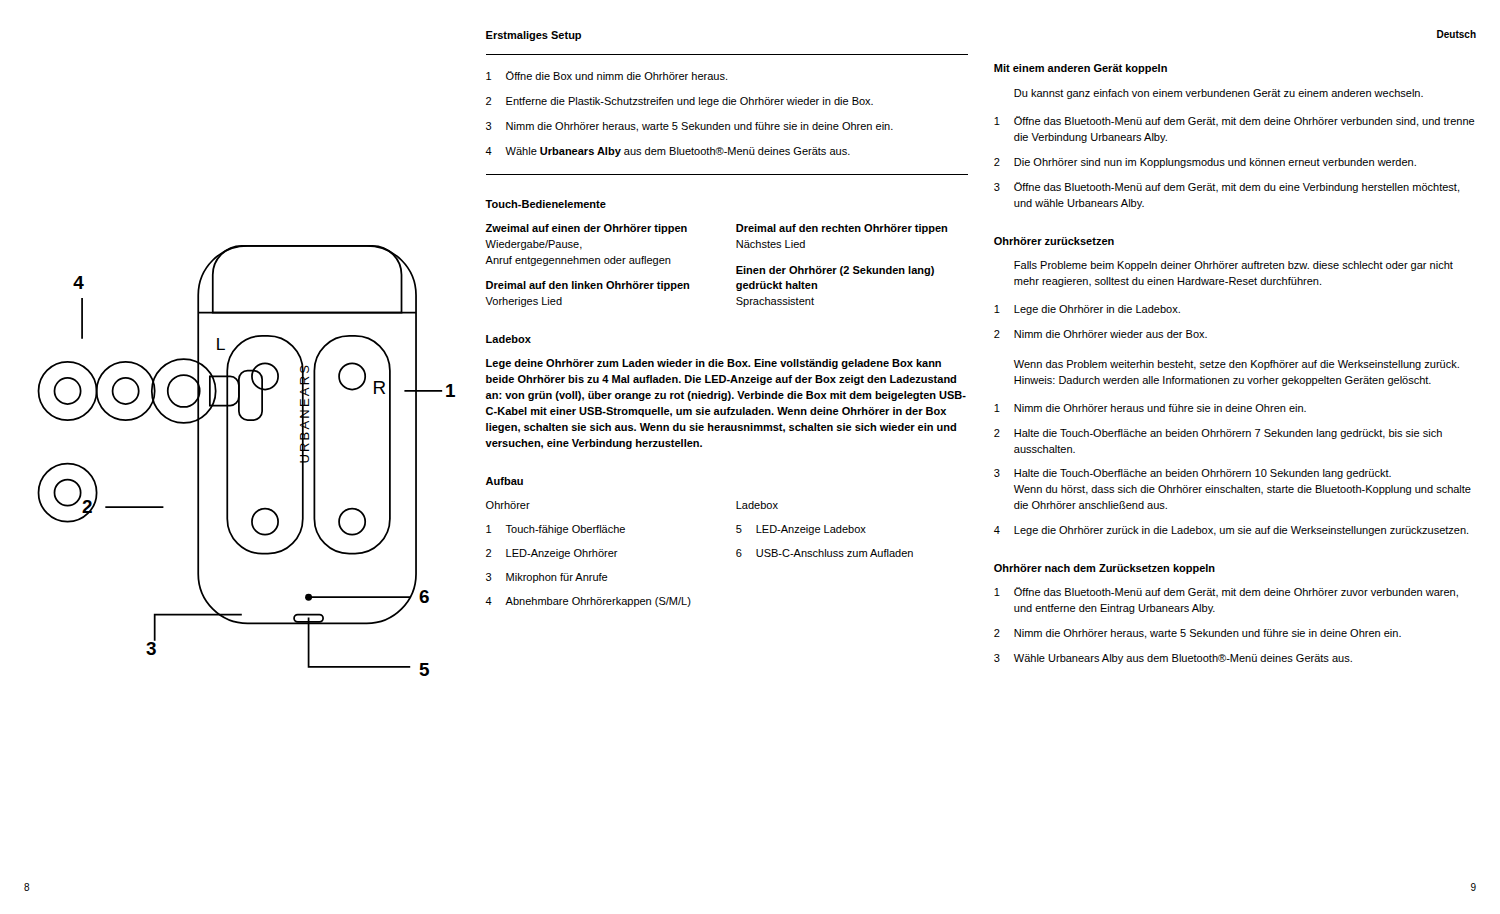L R URBANEARS 4 2 3 6 5 1
Erstmaliges Setup
Öffne die Box und nimm die Ohrhörer heraus.
Entferne die Plastik-Schutzstreifen und lege die Ohrhörer wieder in die Box.
Nimm die Ohrhörer heraus, warte 5 Sekunden und führe sie in deine Ohren ein.
Wähle Urbanears Alby aus dem Bluetooth®-Menü deines Geräts aus.
Touch-Bedienelemente
Zweimal auf einen der Ohrhörer tippen Wiedergabe/Pause, Anruf entgegennehmen oder auflegen Dreimal auf den linken Ohrhörer tippen Vorheriges Lied
Dreimal auf den rechten Ohrhörer tippen Nächstes Lied Einen der Ohrhörer (2 Sekunden lang) gedrückt halten Sprachassistent
Ladebox
Lege deine Ohrhörer zum Laden wieder in die Box. Eine vollständig geladene Box kann beide Ohrhörer bis zu 4 Mal aufladen. Die LED-Anzeige auf der Box zeigt den Ladezustand an: von grün (voll), über orange zu rot (niedrig). Verbinde die Box mit dem beigelegten USB-C-Kabel mit einer USB-Stromquelle, um sie aufzuladen. Wenn deine Ohrhörer in der Box liegen, schalten sie sich aus. Wenn du sie herausnimmst, schalten sie sich wieder ein und versuchen, eine Verbindung herzustellen.
Aufbau
Ohrhörer
Touch-fähige Oberfläche
LED-Anzeige Ohrhörer
Mikrophon für Anrufe
Abnehmbare Ohrhörerkappen (S/M/L)
Ladebox
LED-Anzeige Ladebox
USB-C-Anschluss zum Aufladen
Deutsch
Mit einem anderen Gerät koppeln
Du kannst ganz einfach von einem verbundenen Gerät zu einem anderen wechseln.
Öffne das Bluetooth-Menü auf dem Gerät, mit dem deine Ohrhörer verbunden sind, und trenne die Verbindung Urbanears Alby.
Die Ohrhörer sind nun im Kopplungsmodus und können erneut verbunden werden.
Öffne das Bluetooth-Menü auf dem Gerät, mit dem du eine Verbindung herstellen möchtest, und wähle Urbanears Alby.
Ohrhörer zurücksetzen
Falls Probleme beim Koppeln deiner Ohrhörer auftreten bzw. diese schlecht oder gar nicht mehr reagieren, solltest du einen Hardware-Reset durchführen.
Lege die Ohrhörer in die Ladebox.
Nimm die Ohrhörer wieder aus der Box.
Wenn das Problem weiterhin besteht, setze den Kopfhörer auf die Werkseinstellung zurück.
Hinweis: Dadurch werden alle Informationen zu vorher gekoppelten Geräten gelöscht.
Nimm die Ohrhörer heraus und führe sie in deine Ohren ein.
Halte die Touch-Oberfläche an beiden Ohrhörern 7 Sekunden lang gedrückt, bis sie sich ausschalten.
Halte die Touch-Oberfläche an beiden Ohrhörern 10 Sekunden lang gedrückt.
Wenn du hörst, dass sich die Ohrhörer einschalten, starte die Bluetooth-Kopplung und schalte die Ohrhörer anschließend aus.
Lege die Ohrhörer zurück in die Ladebox, um sie auf die Werkseinstellungen zurückzusetzen.
Ohrhörer nach dem Zurücksetzen koppeln
Öffne das Bluetooth-Menü auf dem Gerät, mit dem deine Ohrhörer zuvor verbunden waren, und entferne den Eintrag Urbanears Alby.
Nimm die Ohrhörer heraus, warte 5 Sekunden und führe sie in deine Ohren ein.
Wähle Urbanears Alby aus dem Bluetooth®-Menü deines Geräts aus.
8 9